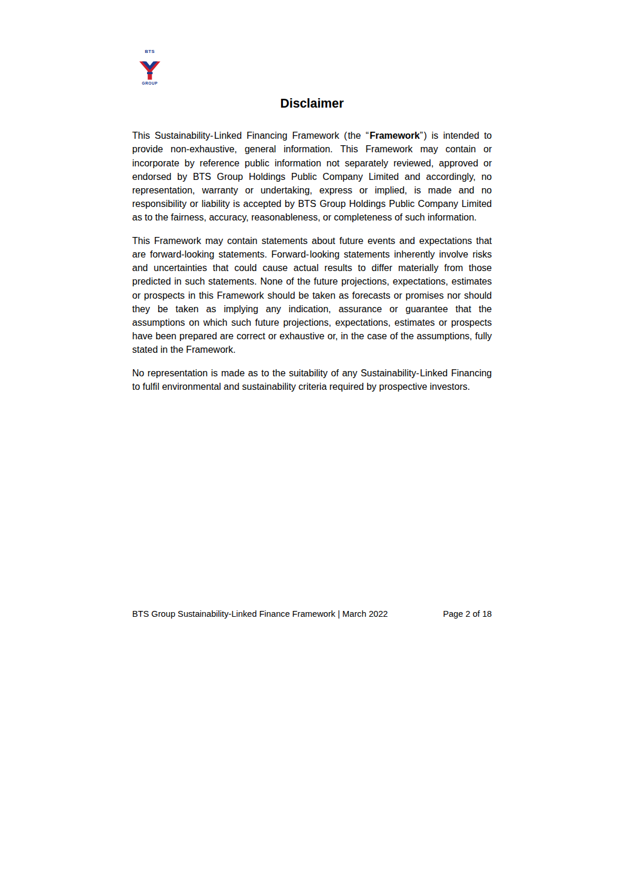BTS GROUP
Disclaimer
This Sustainability- Linked Financing Framework ( the “ Framework” ) is intended to provide non-exhaustive, general information. This Framework may contain or incorporate by reference public information not separately reviewed, approved or endorsed by BTS Group Holdings Public Company Limited and accordingly, no representation, warranty or undertaking, express or implied, is made and no responsibility or liability is accepted by BTS Group Holdings Public Company Limited as to the fairness, accuracy, reasonableness, or completeness of such information.
This Framework may contain statements about future events and expectations that are forward-looking statements. Forward- looking statements inherently involve risks and uncertainties that could cause actual results to differ materially from those predicted in such statements. None of the future projections, expectations, estimates or prospects in this Framework should be taken as forecasts or promises nor should they be taken as implying any indication, assurance or guarantee that the assumptions on which such future projections, expectations, estimates or prospects have been prepared are correct or exhaustive or, in the case of the assumptions, fully stated in the Framework.
No representation is made as to the suitability of any Sustainability- Linked Financing to fulfil environmental and sustainability criteria required by prospective investors.
BTS Group Sustainability-Linked Finance Framework | March 2022
Page 2 of 18